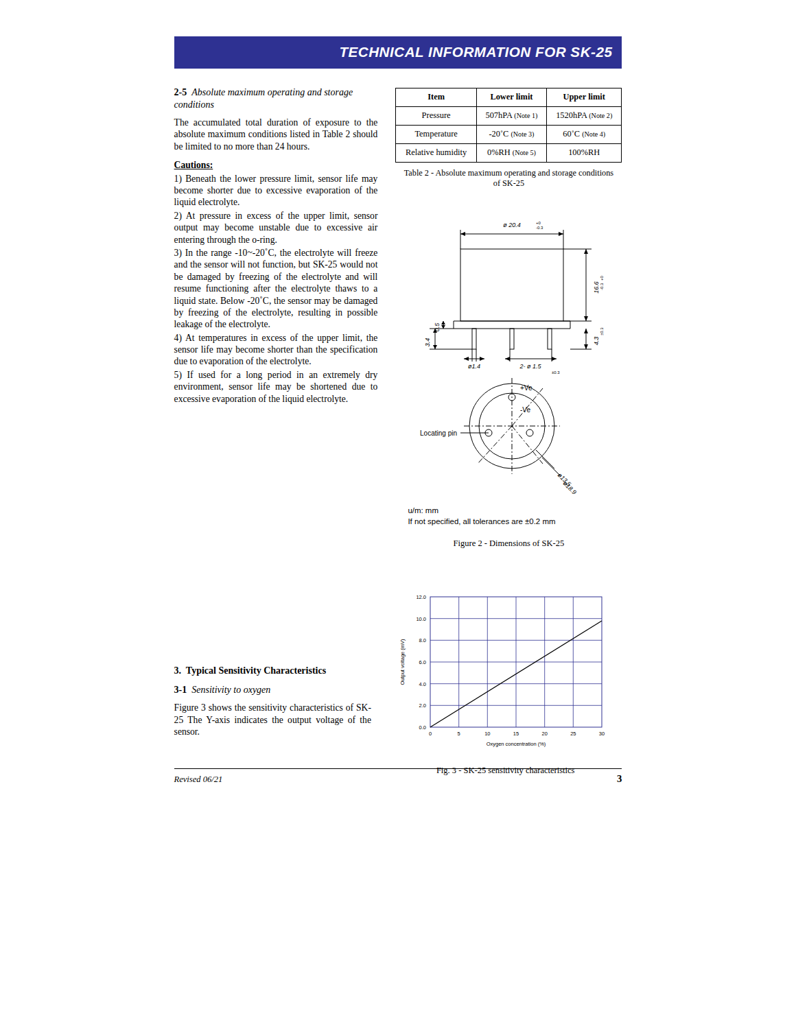TECHNICAL INFORMATION FOR SK-25
2-5 Absolute maximum operating and storage conditions
The accumulated total duration of exposure to the absolute maximum conditions listed in Table 2 should be limited to no more than 24 hours.
Cautions:
1) Beneath the lower pressure limit, sensor life may become shorter due to excessive evaporation of the liquid electrolyte.
2) At pressure in excess of the upper limit, sensor output may become unstable due to excessive air entering through the o-ring.
3) In the range -10~-20˚C, the electrolyte will freeze and the sensor will not function, but SK-25 would not be damaged by freezing of the electrolyte and will resume functioning after the electrolyte thaws to a liquid state. Below -20˚C, the sensor may be damaged by freezing of the electrolyte, resulting in possible leakage of the electrolyte.
4) At temperatures in excess of the upper limit, the sensor life may become shorter than the specification due to evaporation of the electrolyte.
5) If used for a long period in an extremely dry environment, sensor life may be shortened due to excessive evaporation of the liquid electrolyte.
| Item | Lower limit | Upper limit |
| --- | --- | --- |
| Pressure | 507hPA (Note 1) | 1520hPA (Note 2) |
| Temperature | -20˚C (Note 3) | 60˚C (Note 4) |
| Relative humidity | 0%RH (Note 5) | 100%RH |
Table 2 - Absolute maximum operating and storage conditions
of SK-25
ø 20.4 +0 -0.3 16.6 +0 -0.3 4.3 ±0.3 0.5 3.4 ø1.4 2- ø 1.5 ±0.3 +Ve -Ve Locating pin ø13.5 ø18.9
u/m: mm
If not specified, all tolerances are ±0.2 mm
Figure 2 - Dimensions of SK-25
3. Typical Sensitivity Characteristics
3-1 Sensitivity to oxygen
Figure 3 shows the sensitivity characteristics of SK-25 The Y-axis indicates the output voltage of the sensor.
12.0 10.0 8.0 6.0 4.0 2.0 0.0 0 5 10 15 20 25 30 Output voltage (mV) Oxygen concentration (%)
Fig. 3 - SK-25 sensitivity characteristics
Revised 06/21 3